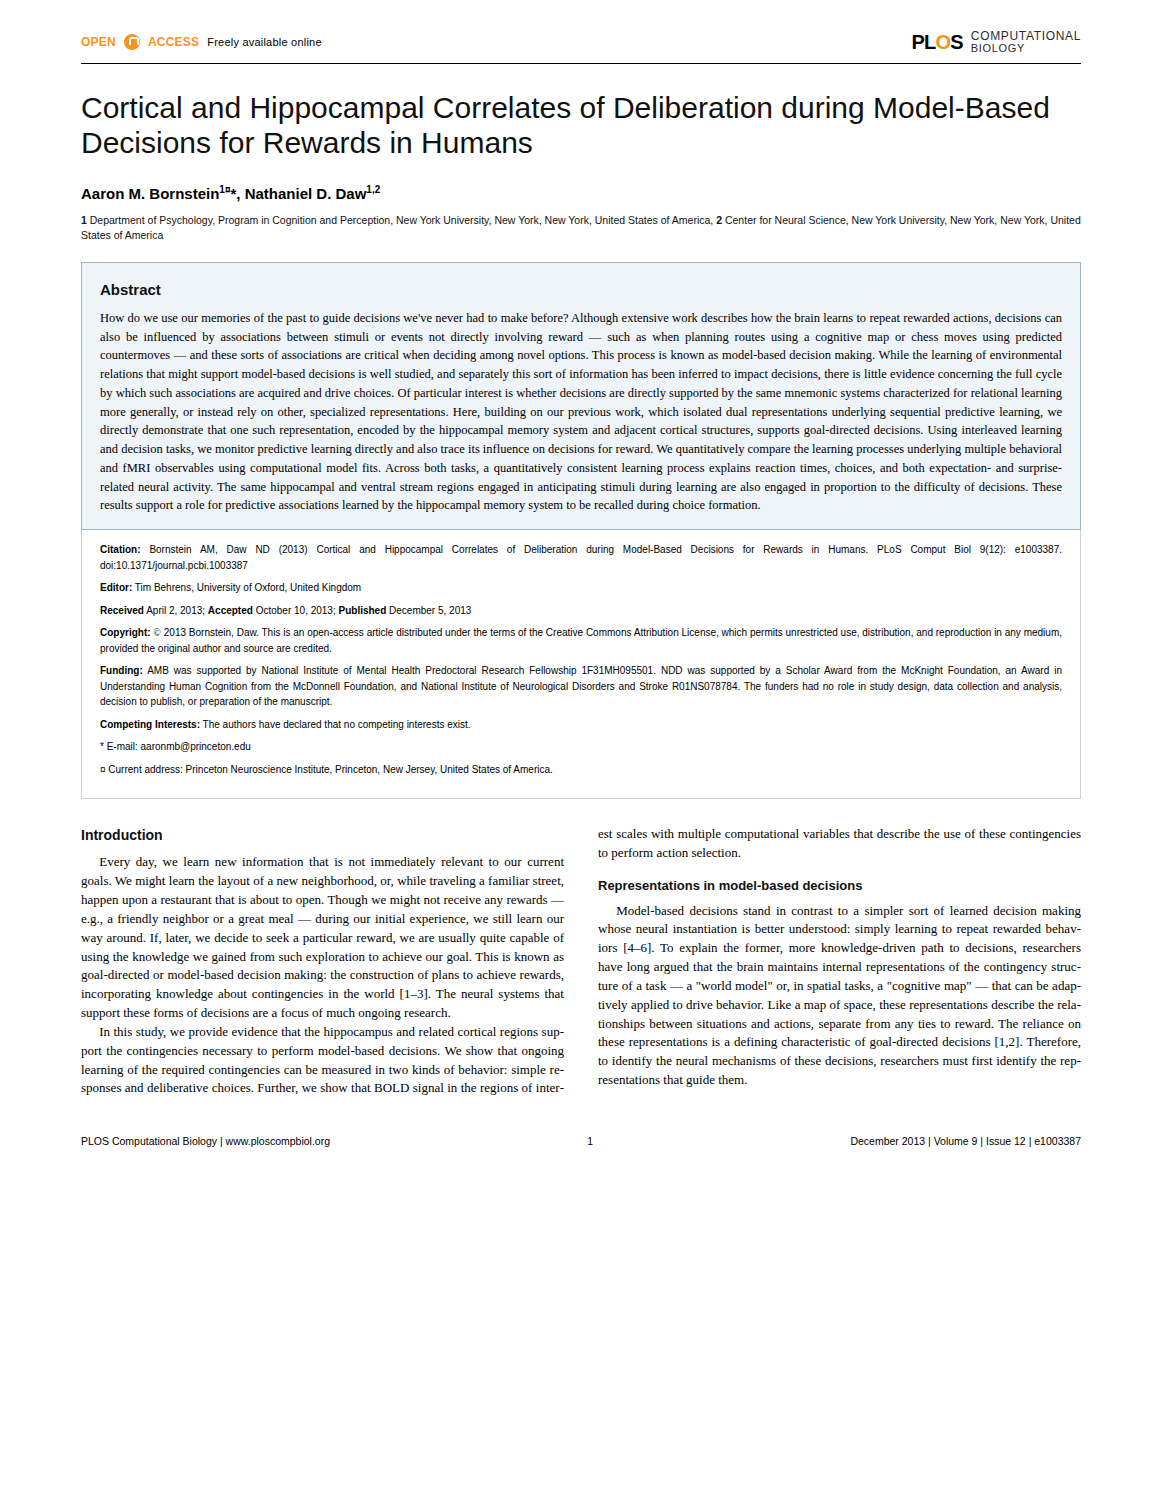OPEN ACCESS Freely available online
PLOS
COMPUTATIONALBIOLOGY
Cortical and Hippocampal Correlates of Deliberation during Model-Based Decisions for Rewards in Humans
Aaron M. Bornstein1¤*, Nathaniel D. Daw1,2
1 Department of Psychology, Program in Cognition and Perception, New York University, New York, New York, United States of America, 2 Center for Neural Science, New York University, New York, New York, United States of America
Abstract
How do we use our memories of the past to guide decisions we've never had to make before? Although extensive work describes how the brain learns to repeat rewarded actions, decisions can also be influenced by associations between stimuli or events not directly involving reward — such as when planning routes using a cognitive map or chess moves using predicted countermoves — and these sorts of associations are critical when deciding among novel options. This process is known as model-based decision making. While the learning of environmental relations that might support model-based decisions is well studied, and separately this sort of information has been inferred to impact decisions, there is little evidence concerning the full cycle by which such associations are acquired and drive choices. Of particular interest is whether decisions are directly supported by the same mnemonic systems characterized for relational learning more generally, or instead rely on other, specialized representations. Here, building on our previous work, which isolated dual representations underlying sequential predictive learning, we directly demonstrate that one such representation, encoded by the hippocampal memory system and adjacent cortical structures, supports goal-directed decisions. Using interleaved learning and decision tasks, we monitor predictive learning directly and also trace its influence on decisions for reward. We quantitatively compare the learning processes underlying multiple behavioral and fMRI observables using computational model fits. Across both tasks, a quantitatively consistent learning process explains reaction times, choices, and both expectation- and surprise-related neural activity. The same hippocampal and ventral stream regions engaged in anticipating stimuli during learning are also engaged in proportion to the difficulty of decisions. These results support a role for predictive associations learned by the hippocampal memory system to be recalled during choice formation.
Citation: Bornstein AM, Daw ND (2013) Cortical and Hippocampal Correlates of Deliberation during Model-Based Decisions for Rewards in Humans. PLoS Comput Biol 9(12): e1003387. doi:10.1371/journal.pcbi.1003387
Editor: Tim Behrens, University of Oxford, United Kingdom
Received April 2, 2013; Accepted October 10, 2013; Published December 5, 2013
Copyright: © 2013 Bornstein, Daw. This is an open-access article distributed under the terms of the Creative Commons Attribution License, which permits unrestricted use, distribution, and reproduction in any medium, provided the original author and source are credited.
Funding: AMB was supported by National Institute of Mental Health Predoctoral Research Fellowship 1F31MH095501. NDD was supported by a Scholar Award from the McKnight Foundation, an Award in Understanding Human Cognition from the McDonnell Foundation, and National Institute of Neurological Disorders and Stroke R01NS078784. The funders had no role in study design, data collection and analysis, decision to publish, or preparation of the manuscript.
Competing Interests: The authors have declared that no competing interests exist.
* E-mail: aaronmb@princeton.edu
¤ Current address: Princeton Neuroscience Institute, Princeton, New Jersey, United States of America.
Introduction
Every day, we learn new information that is not immediately relevant to our current goals. We might learn the layout of a new neighborhood, or, while traveling a familiar street, happen upon a restaurant that is about to open. Though we might not receive any rewards — e.g., a friendly neighbor or a great meal — during our initial experience, we still learn our way around. If, later, we decide to seek a particular reward, we are usually quite capable of using the knowledge we gained from such exploration to achieve our goal. This is known as goal-directed or model-based decision making: the construction of plans to achieve rewards, incorporating knowledge about contingencies in the world [1–3]. The neural systems that support these forms of decisions are a focus of much ongoing research.
In this study, we provide evidence that the hippocampus and related cortical regions support the contingencies necessary to perform model-based decisions. We show that ongoing learning of the required contingencies can be measured in two kinds of behavior: simple responses and deliberative choices. Further, we show that BOLD signal in the regions of interest scales with multiple computational variables that describe the use of these contingencies to perform action selection.
Representations in model-based decisions
Model-based decisions stand in contrast to a simpler sort of learned decision making whose neural instantiation is better understood: simply learning to repeat rewarded behaviors [4–6]. To explain the former, more knowledge-driven path to decisions, researchers have long argued that the brain maintains internal representations of the contingency structure of a task — a "world model" or, in spatial tasks, a "cognitive map" — that can be adaptively applied to drive behavior. Like a map of space, these representations describe the relationships between situations and actions, separate from any ties to reward. The reliance on these representations is a defining characteristic of goal-directed decisions [1,2]. Therefore, to identify the neural mechanisms of these decisions, researchers must first identify the representations that guide them.
PLOS Computational Biology | www.ploscompbiol.org
1
December 2013 | Volume 9 | Issue 12 | e1003387